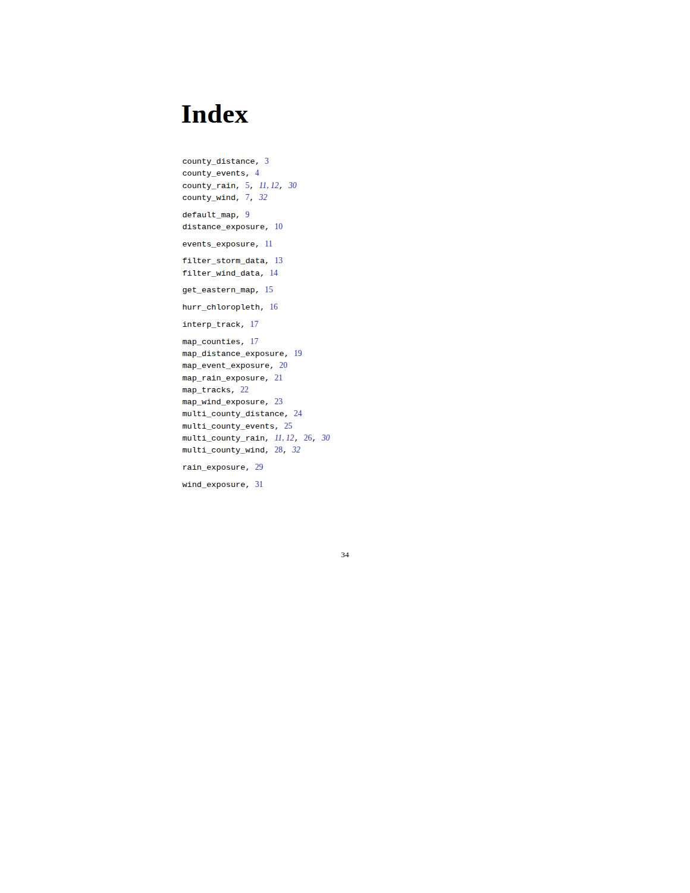Index
county_distance, 3
county_events, 4
county_rain, 5, 11, 12, 30
county_wind, 7, 32
default_map, 9
distance_exposure, 10
events_exposure, 11
filter_storm_data, 13
filter_wind_data, 14
get_eastern_map, 15
hurr_chloropleth, 16
interp_track, 17
map_counties, 17
map_distance_exposure, 19
map_event_exposure, 20
map_rain_exposure, 21
map_tracks, 22
map_wind_exposure, 23
multi_county_distance, 24
multi_county_events, 25
multi_county_rain, 11, 12, 26, 30
multi_county_wind, 28, 32
rain_exposure, 29
wind_exposure, 31
34